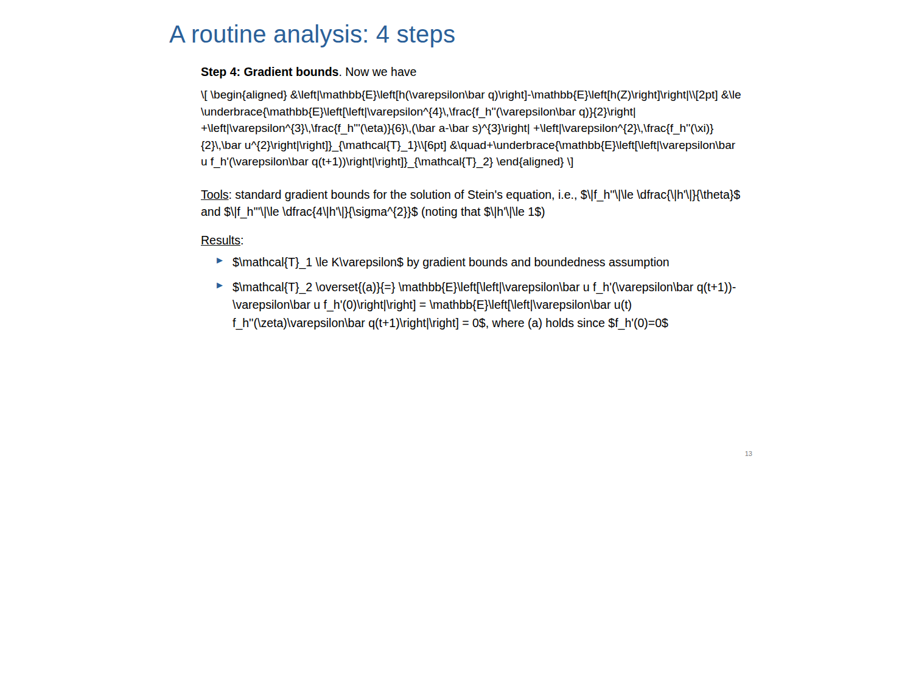A routine analysis: 4 steps
Step 4: Gradient bounds. Now we have
\[ \begin{aligned} &\left|\mathbb{E}\left[h(\varepsilon\bar q)\right]-\mathbb{E}\left[h(Z)\right]\right|\\[2pt] &\le \underbrace{\mathbb{E}\left[\left|\varepsilon^{4}\,\frac{f_h''(\varepsilon\bar q)}{2}\right| +\left|\varepsilon^{3}\,\frac{f_h'''(\eta)}{6}\,(\bar a-\bar s)^{3}\right| +\left|\varepsilon^{2}\,\frac{f_h''(\xi)}{2}\,\bar u^{2}\right|\right]}_{\mathcal{T}_1}\\[6pt] &\quad+\underbrace{\mathbb{E}\left[\left|\varepsilon\bar u f_h'(\varepsilon\bar q(t+1))\right|\right]}_{\mathcal{T}_2} \end{aligned} \]
Tools: standard gradient bounds for the solution of Stein's equation, i.e., $\|f_h''\|\le \dfrac{\|h'\|}{\theta}$ and $\|f_h'''\|\le \dfrac{4\|h'\|}{\sigma^{2}}$ (noting that $\|h'\|\le 1$)
Results:
$\mathcal{T}_1 \le K\varepsilon$ by gradient bounds and boundedness assumption
$\mathcal{T}_2 \overset{(a)}{=} \mathbb{E}\left[\left|\varepsilon\bar u f_h'(\varepsilon\bar q(t+1))-\varepsilon\bar u f_h'(0)\right|\right] = \mathbb{E}\left[\left|\varepsilon\bar u(t) f_h''(\zeta)\varepsilon\bar q(t+1)\right|\right] = 0$, where (a) holds since $f_h'(0)=0$
13